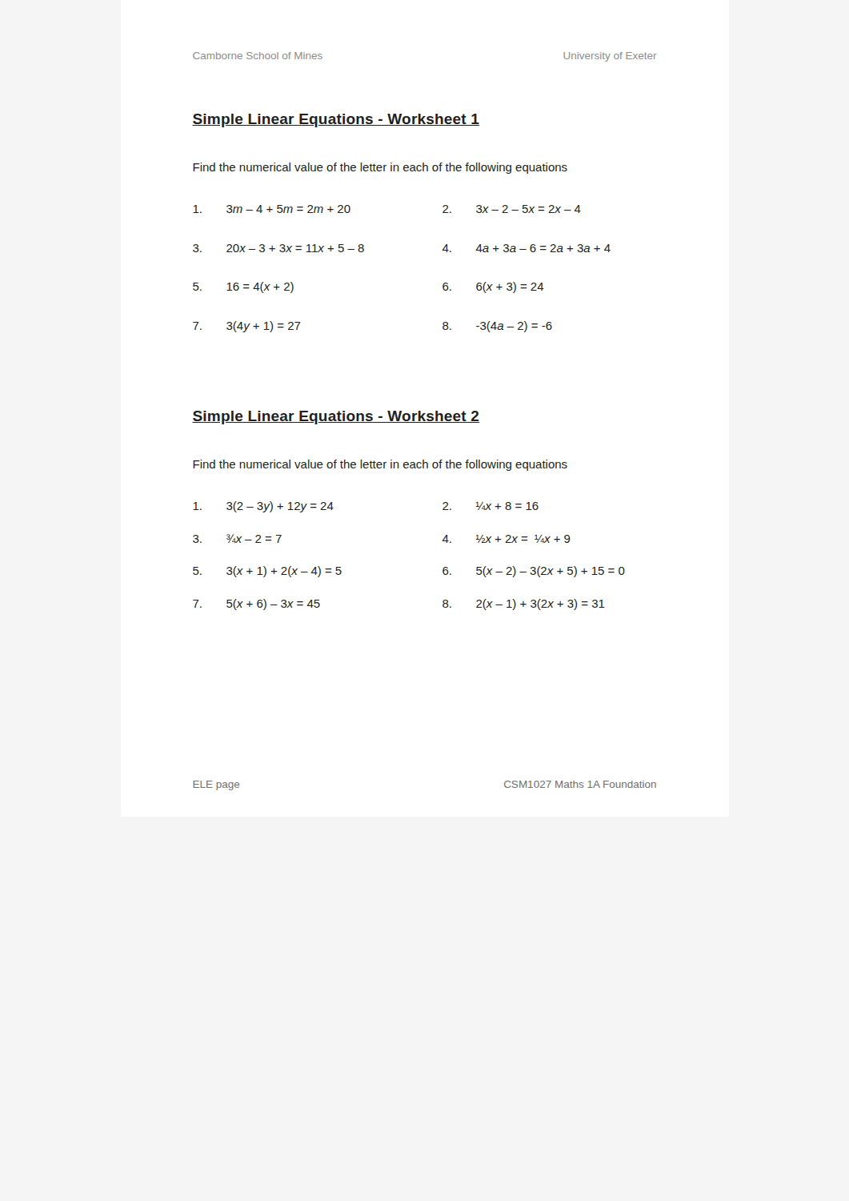Camborne School of Mines University of Exeter
Simple Linear Equations - Worksheet 1
Find the numerical value of the letter in each of the following equations
| 1. | 3 m – 4 + 5 m = 2 m + 20 | 2. | 3 x – 2 – 5 x = 2 x – 4 |
| 3. | 20 x – 3 + 3 x = 11 x + 5 – 8 | 4. | 4 a + 3 a – 6 = 2 a + 3 a + 4 |
| 5. | 16 = 4( x + 2) | 6. | 6( x + 3) = 24 |
| 7. | 3(4 y + 1) = 27 | 8. | -3(4 a – 2) = -6 |
Simple Linear Equations - Worksheet 2
Find the numerical value of the letter in each of the following equations
| 1. | 3(2 – 3 y ) + 12 y = 24 | 2. | ¼ x + 8 = 16 |
| 3. | ¾ x – 2 = 7 | 4. | ½ x + 2 x = ¼ x + 9 |
| 5. | 3( x + 1) + 2( x – 4) = 5 | 6. | 5( x – 2) – 3(2 x + 5) + 15 = 0 |
| 7. | 5( x + 6) – 3 x = 45 | 8. | 2( x – 1) + 3(2 x + 3) = 31 |
ELE page CSM1027 Maths 1A Foundation